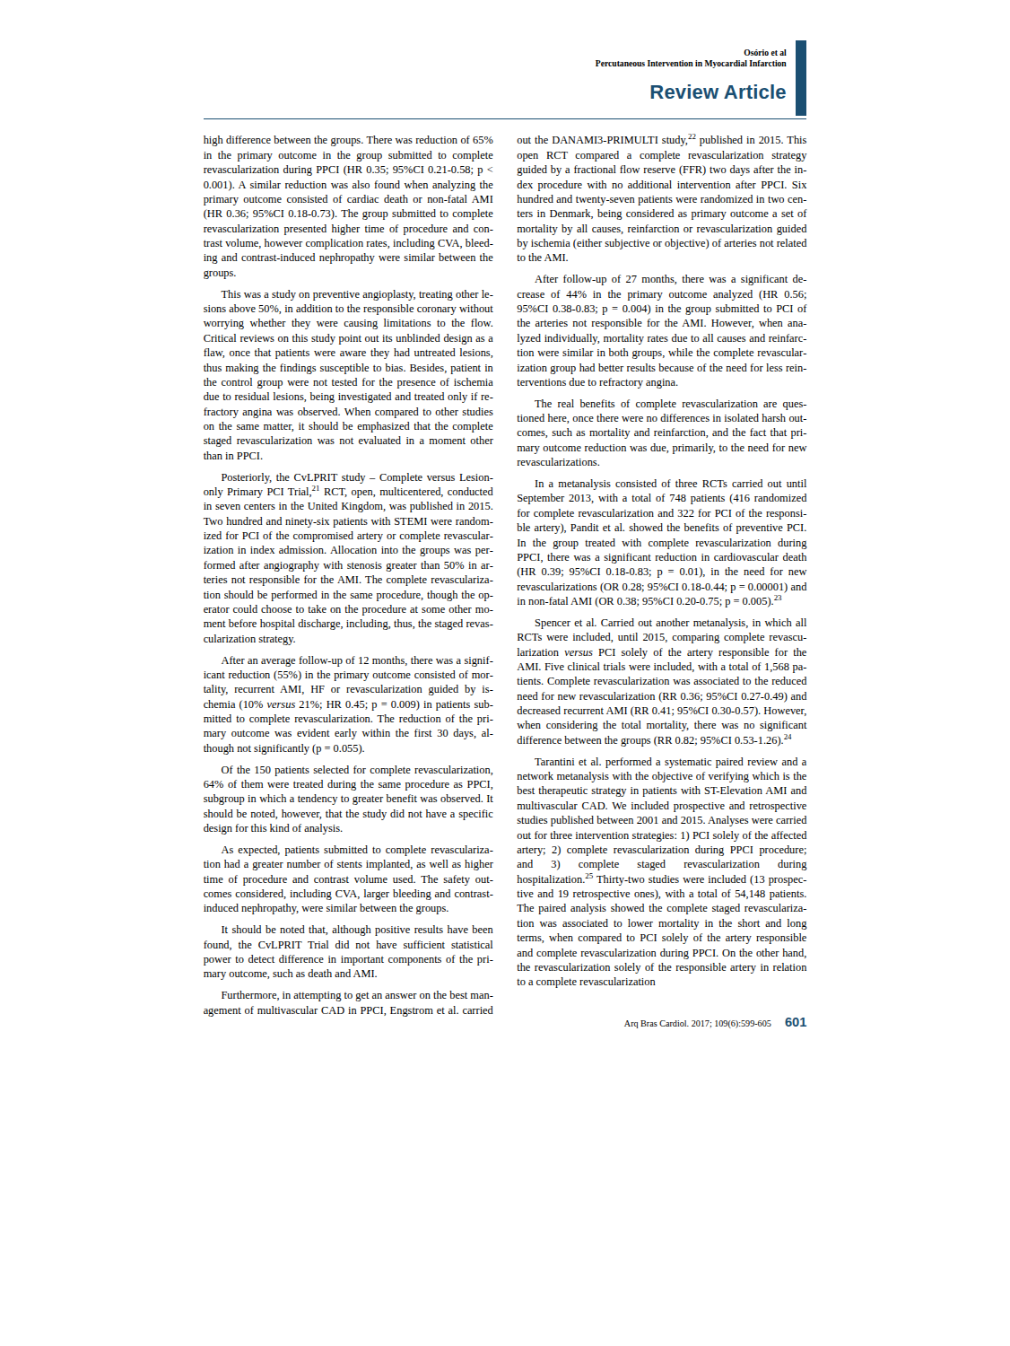Osório et al
Percutaneous Intervention in Myocardial Infarction
Review Article
high difference between the groups. There was reduction of 65% in the primary outcome in the group submitted to complete revascularization during PPCI (HR 0.35; 95%CI 0.21-0.58; p < 0.001). A similar reduction was also found when analyzing the primary outcome consisted of cardiac death or non-fatal AMI (HR 0.36; 95%CI 0.18-0.73). The group submitted to complete revascularization presented higher time of procedure and contrast volume, however complication rates, including CVA, bleeding and contrast-induced nephropathy were similar between the groups.
This was a study on preventive angioplasty, treating other lesions above 50%, in addition to the responsible coronary without worrying whether they were causing limitations to the flow. Critical reviews on this study point out its unblinded design as a flaw, once that patients were aware they had untreated lesions, thus making the findings susceptible to bias. Besides, patient in the control group were not tested for the presence of ischemia due to residual lesions, being investigated and treated only if refractory angina was observed. When compared to other studies on the same matter, it should be emphasized that the complete staged revascularization was not evaluated in a moment other than in PPCI.
Posteriorly, the CvLPRIT study – Complete versus Lesion-only Primary PCI Trial,21 RCT, open, multicentered, conducted in seven centers in the United Kingdom, was published in 2015. Two hundred and ninety-six patients with STEMI were randomized for PCI of the compromised artery or complete revascularization in index admission. Allocation into the groups was performed after angiography with stenosis greater than 50% in arteries not responsible for the AMI. The complete revascularization should be performed in the same procedure, though the operator could choose to take on the procedure at some other moment before hospital discharge, including, thus, the staged revascularization strategy.
After an average follow-up of 12 months, there was a significant reduction (55%) in the primary outcome consisted of mortality, recurrent AMI, HF or revascularization guided by ischemia (10% versus 21%; HR 0.45; p = 0.009) in patients submitted to complete revascularization. The reduction of the primary outcome was evident early within the first 30 days, although not significantly (p = 0.055).
Of the 150 patients selected for complete revascularization, 64% of them were treated during the same procedure as PPCI, subgroup in which a tendency to greater benefit was observed. It should be noted, however, that the study did not have a specific design for this kind of analysis.
As expected, patients submitted to complete revascularization had a greater number of stents implanted, as well as higher time of procedure and contrast volume used. The safety outcomes considered, including CVA, larger bleeding and contrast-induced nephropathy, were similar between the groups.
It should be noted that, although positive results have been found, the CvLPRIT Trial did not have sufficient statistical power to detect difference in important components of the primary outcome, such as death and AMI.
Furthermore, in attempting to get an answer on the best management of multivascular CAD in PPCI, Engstrom et al. carried out the DANAMI3-PRIMULTI study,22 published in 2015. This open RCT compared a complete revascularization strategy guided by a fractional flow reserve (FFR) two days after the index procedure with no additional intervention after PPCI. Six hundred and twenty-seven patients were randomized in two centers in Denmark, being considered as primary outcome a set of mortality by all causes, reinfarction or revascularization guided by ischemia (either subjective or objective) of arteries not related to the AMI.
After follow-up of 27 months, there was a significant decrease of 44% in the primary outcome analyzed (HR 0.56; 95%CI 0.38-0.83; p = 0.004) in the group submitted to PCI of the arteries not responsible for the AMI. However, when analyzed individually, mortality rates due to all causes and reinfarction were similar in both groups, while the complete revascularization group had better results because of the need for less reinterventions due to refractory angina.
The real benefits of complete revascularization are questioned here, once there were no differences in isolated harsh outcomes, such as mortality and reinfarction, and the fact that primary outcome reduction was due, primarily, to the need for new revascularizations.
In a metanalysis consisted of three RCTs carried out until September 2013, with a total of 748 patients (416 randomized for complete revascularization and 322 for PCI of the responsible artery), Pandit et al. showed the benefits of preventive PCI. In the group treated with complete revascularization during PPCI, there was a significant reduction in cardiovascular death (HR 0.39; 95%CI 0.18-0.83; p = 0.01), in the need for new revascularizations (OR 0.28; 95%CI 0.18-0.44; p = 0.00001) and in non-fatal AMI (OR 0.38; 95%CI 0.20-0.75; p = 0.005).23
Spencer et al. Carried out another metanalysis, in which all RCTs were included, until 2015, comparing complete revascularization versus PCI solely of the artery responsible for the AMI. Five clinical trials were included, with a total of 1,568 patients. Complete revascularization was associated to the reduced need for new revascularization (RR 0.36; 95%CI 0.27-0.49) and decreased recurrent AMI (RR 0.41; 95%CI 0.30-0.57). However, when considering the total mortality, there was no significant difference between the groups (RR 0.82; 95%CI 0.53-1.26).24
Tarantini et al. performed a systematic paired review and a network metanalysis with the objective of verifying which is the best therapeutic strategy in patients with ST-Elevation AMI and multivascular CAD. We included prospective and retrospective studies published between 2001 and 2015. Analyses were carried out for three intervention strategies: 1) PCI solely of the affected artery; 2) complete revascularization during PPCI procedure; and 3) complete staged revascularization during hospitalization.25 Thirty-two studies were included (13 prospective and 19 retrospective ones), with a total of 54,148 patients. The paired analysis showed the complete staged revascularization was associated to lower mortality in the short and long terms, when compared to PCI solely of the artery responsible and complete revascularization during PPCI. On the other hand, the revascularization solely of the responsible artery in relation to a complete revascularization
Arq Bras Cardiol. 2017; 109(6):599-605 601